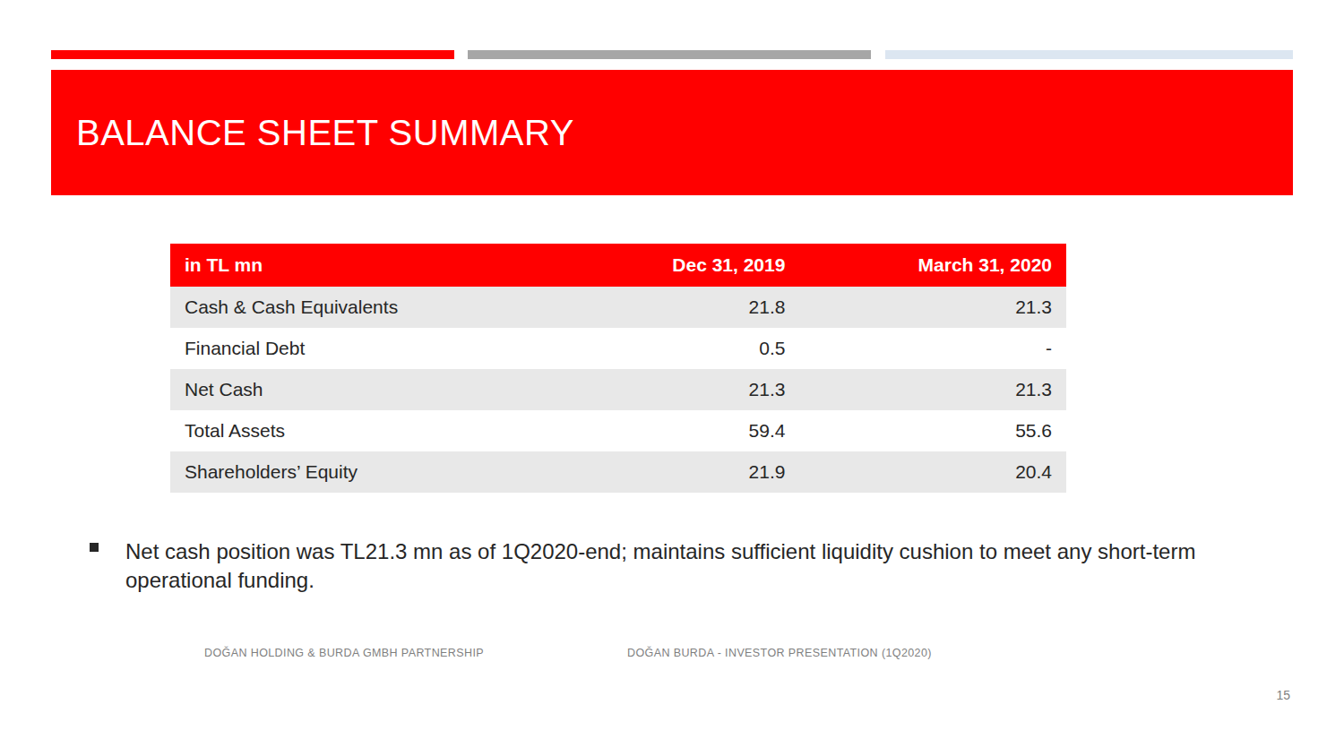BALANCE SHEET SUMMARY
| in TL mn | Dec 31, 2019 | March 31, 2020 |
| --- | --- | --- |
| Cash & Cash Equivalents | 21.8 | 21.3 |
| Financial Debt | 0.5 | - |
| Net Cash | 21.3 | 21.3 |
| Total Assets | 59.4 | 55.6 |
| Shareholders’ Equity | 21.9 | 20.4 |
Net cash position was TL21.3 mn as of 1Q2020-end; maintains sufficient liquidity cushion to meet any short-term operational funding.
DOĞAN HOLDING & BURDA GMBH PARTNERSHIP DOĞAN BURDA - INVESTOR PRESENTATION (1Q2020)
15